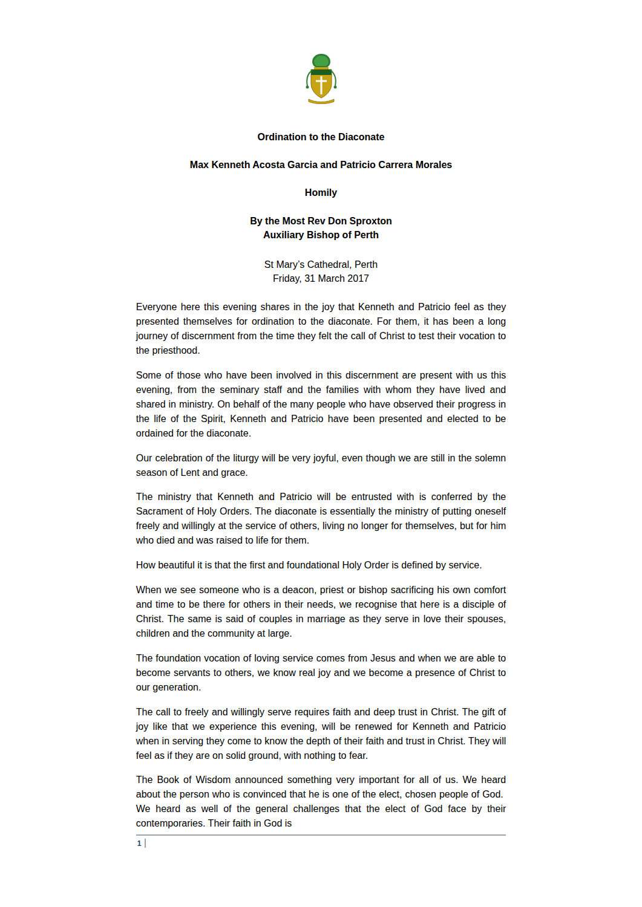Ordination to the Diaconate
Max Kenneth Acosta Garcia and Patricio Carrera Morales
Homily
By the Most Rev Don Sproxton
Auxiliary Bishop of Perth
St Mary’s Cathedral, Perth
Friday, 31 March 2017
Everyone here this evening shares in the joy that Kenneth and Patricio feel as they presented themselves for ordination to the diaconate. For them, it has been a long journey of discernment from the time they felt the call of Christ to test their vocation to the priesthood.
Some of those who have been involved in this discernment are present with us this evening, from the seminary staff and the families with whom they have lived and shared in ministry. On behalf of the many people who have observed their progress in the life of the Spirit, Kenneth and Patricio have been presented and elected to be ordained for the diaconate.
Our celebration of the liturgy will be very joyful, even though we are still in the solemn season of Lent and grace.
The ministry that Kenneth and Patricio will be entrusted with is conferred by the Sacrament of Holy Orders. The diaconate is essentially the ministry of putting oneself freely and willingly at the service of others, living no longer for themselves, but for him who died and was raised to life for them.
How beautiful it is that the first and foundational Holy Order is defined by service.
When we see someone who is a deacon, priest or bishop sacrificing his own comfort and time to be there for others in their needs, we recognise that here is a disciple of Christ. The same is said of couples in marriage as they serve in love their spouses, children and the community at large.
The foundation vocation of loving service comes from Jesus and when we are able to become servants to others, we know real joy and we become a presence of Christ to our generation.
The call to freely and willingly serve requires faith and deep trust in Christ. The gift of joy like that we experience this evening, will be renewed for Kenneth and Patricio when in serving they come to know the depth of their faith and trust in Christ. They will feel as if they are on solid ground, with nothing to fear.
The Book of Wisdom announced something very important for all of us. We heard about the person who is convinced that he is one of the elect, chosen people of God. We heard as well of the general challenges that the elect of God face by their contemporaries. Their faith in God is
1